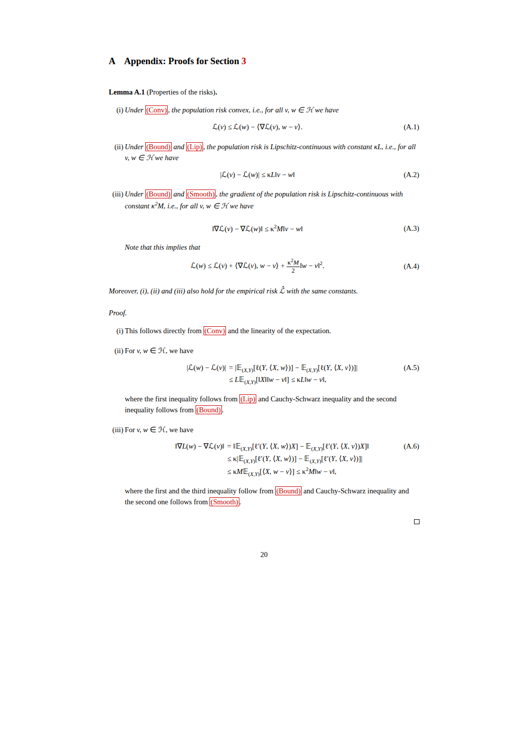A Appendix: Proofs for Section 3
Lemma A.1 (Properties of the risks).
Under (Conv), the population risk convex, i.e., for all v, w ∈ ℋ we have
ℒ(v) ≤ ℒ(w) − ⟨∇ℒ(v), w − v⟩.
(A.1)
Under (Bound) and (Lip), the population risk is Lipschitz-continuous with constant κL, i.e., for all v, w ∈ ℋ we have
|ℒ(v) − ℒ(w)| ≤ κL‖v − w‖
(A.2)
Under (Bound) and (Smooth), the gradient of the population risk is Lipschitz-continuous with constant κ2M, i.e., for all v, w ∈ ℋ we have
‖∇ℒ(v) − ∇ℒ(w)‖ ≤ κ2M‖v − w‖
(A.3)
Note that this implies that
ℒ(w) ≤ ℒ(v) + ⟨∇ℒ(v), w − v⟩ + κ2M 2‖w − v‖2.
(A.4)
Moreover, (i), (ii) and (iii) also hold for the empirical risk ℒ̂ with the same constants.
Proof.
This follows directly from (Conv) and the linearity of the expectation.
For v, w ∈ ℋ, we have
|ℒ(w) − ℒ(v)|
= |𝔼(X,Y)[ℓ(Y, ⟨X, w⟩)] − 𝔼(X,Y)[ℓ(Y, ⟨X, v⟩)]|
≤ L𝔼(X,Y)[‖X‖‖w − v‖] ≤ κL‖w − v‖,
(A.5)
where the first inequality follows from (Lip) and Cauchy-Schwarz inequality and the second inequality follows from (Bound).
For v, w ∈ ℋ, we have
‖∇L(w) − ∇ℒ(v)‖
= ‖𝔼(X,Y)[ℓ′(Y, ⟨X, w⟩)X] − 𝔼(X,Y)[ℓ′(Y, ⟨X, v⟩)X]‖
≤ κ|𝔼(X,Y)[ℓ′(Y, ⟨X, w⟩)] − 𝔼(X,Y)[ℓ′(Y, ⟨X, v⟩)]|
≤ κM𝔼(X,Y)[⟨X, w − v⟩] ≤ κ2M‖w − v‖,
(A.6)
where the first and the third inequality follow from (Bound) and Cauchy-Schwarz inequality and the second one follows from (Smooth).
20